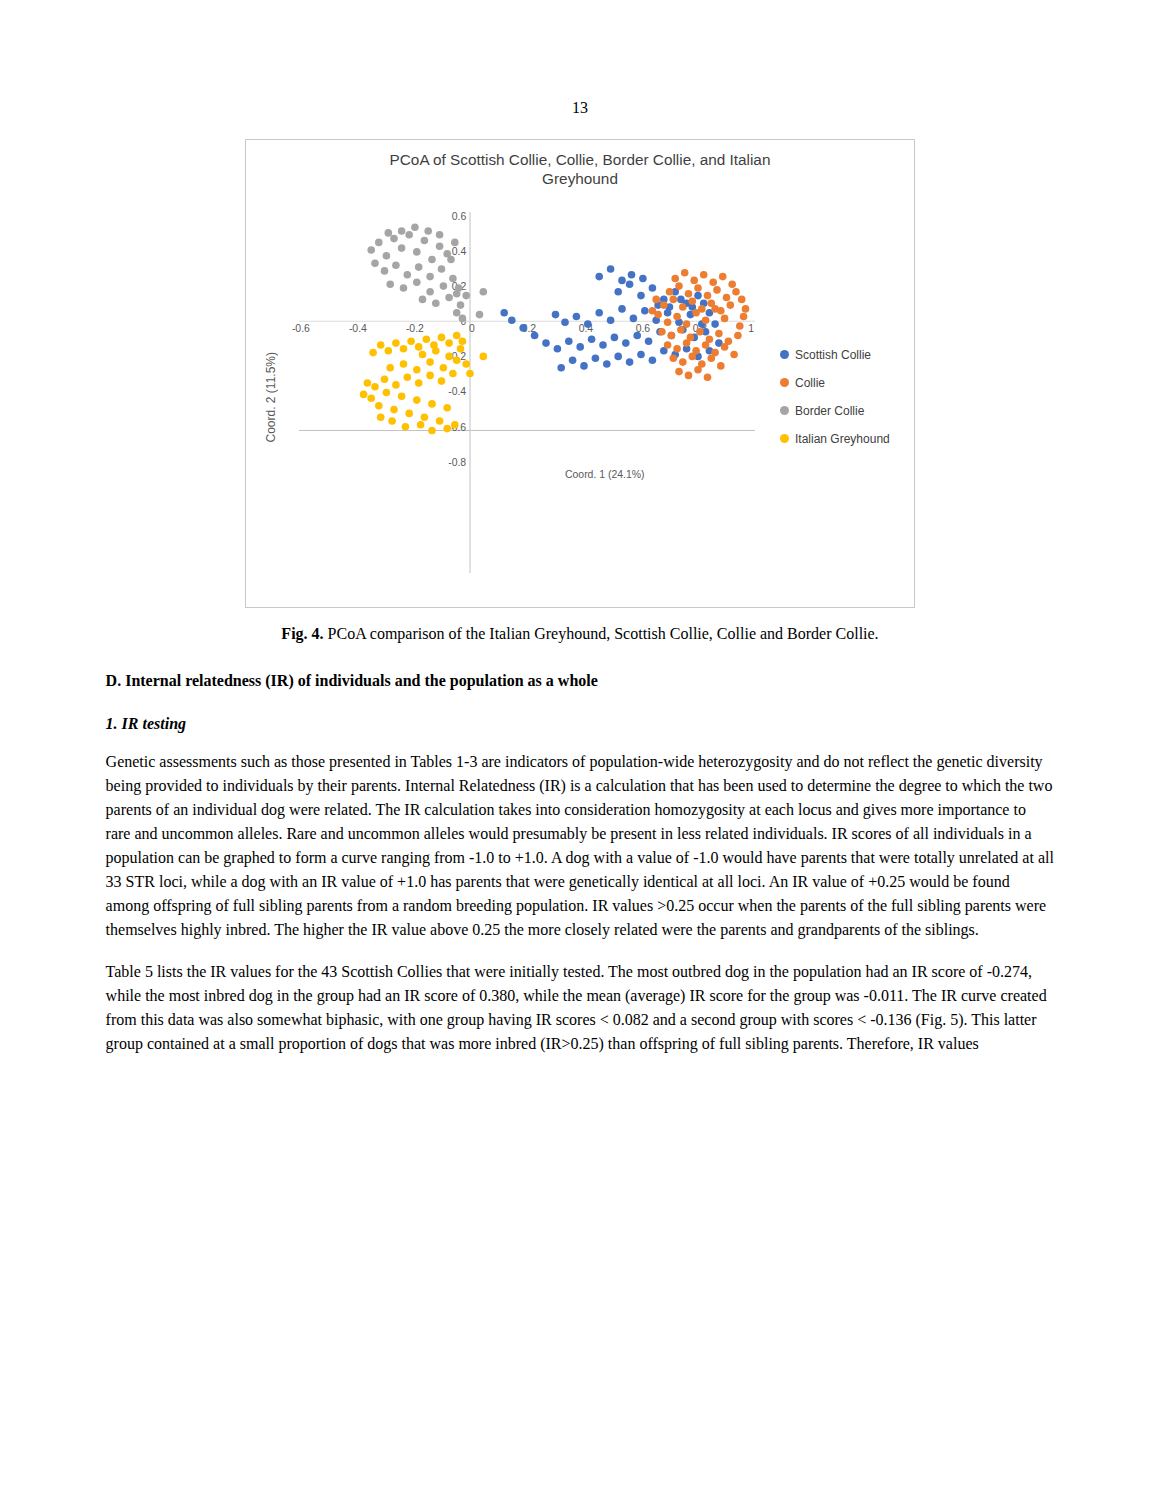13
PCoA of Scottish Collie, Collie, Border Collie, and Italian
Greyhound
Coord. 2 (11.5%)
0.6 0.4 0.2 0 -0.2 -0.4 -0.6 -0.8 -0.6 -0.4 -0.2 0 0.2 0.4 0.6 0.8 1 Coord. 1 (24.1%)
Scottish Collie
Collie
Border Collie
Italian Greyhound
Fig. 4. PCoA comparison of the Italian Greyhound, Scottish Collie, Collie and Border Collie.
D. Internal relatedness (IR) of individuals and the population as a whole
1. IR testing
Genetic assessments such as those presented in Tables 1-3 are indicators of population-wide heterozygosity and do not reflect the genetic diversity being provided to individuals by their parents. Internal Relatedness (IR) is a calculation that has been used to determine the degree to which the two parents of an individual dog were related. The IR calculation takes into consideration homozygosity at each locus and gives more importance to rare and uncommon alleles. Rare and uncommon alleles would presumably be present in less related individuals. IR scores of all individuals in a population can be graphed to form a curve ranging from -1.0 to +1.0. A dog with a value of -1.0 would have parents that were totally unrelated at all 33 STR loci, while a dog with an IR value of +1.0 has parents that were genetically identical at all loci. An IR value of +0.25 would be found among offspring of full sibling parents from a random breeding population. IR values >0.25 occur when the parents of the full sibling parents were themselves highly inbred. The higher the IR value above 0.25 the more closely related were the parents and grandparents of the siblings.
Table 5 lists the IR values for the 43 Scottish Collies that were initially tested. The most outbred dog in the population had an IR score of -0.274, while the most inbred dog in the group had an IR score of 0.380, while the mean (average) IR score for the group was -0.011. The IR curve created from this data was also somewhat biphasic, with one group having IR scores < 0.082 and a second group with scores < -0.136 (Fig. 5). This latter group contained at a small proportion of dogs that was more inbred (IR>0.25) than offspring of full sibling parents. Therefore, IR values